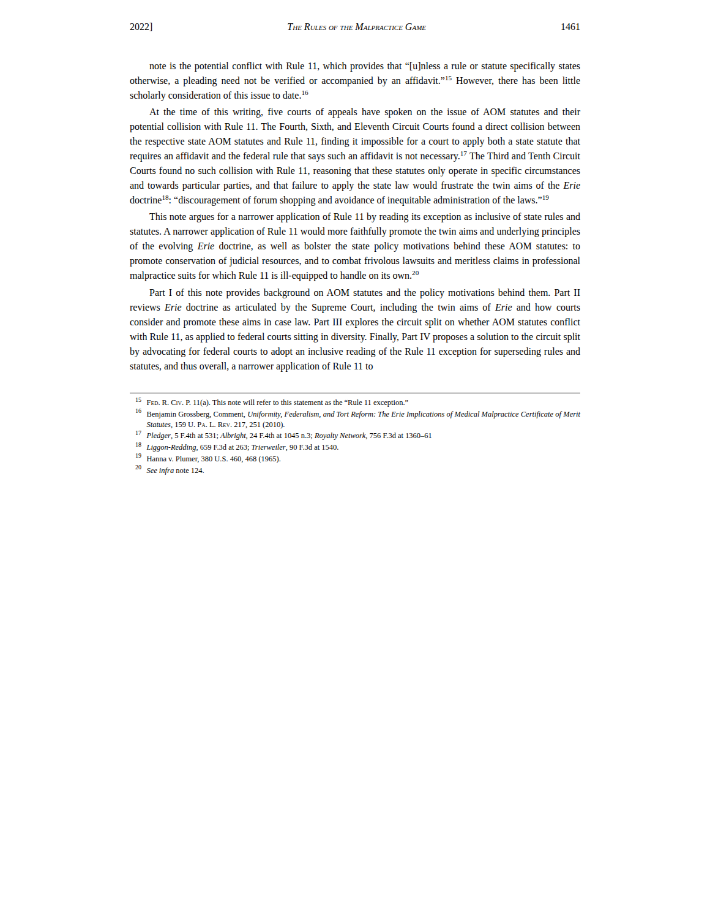2022] The Rules of the Malpractice Game 1461
note is the potential conflict with Rule 11, which provides that “[u]nless a rule or statute specifically states otherwise, a pleading need not be verified or accompanied by an affidavit.”15 However, there has been little scholarly consideration of this issue to date.16
At the time of this writing, five courts of appeals have spoken on the issue of AOM statutes and their potential collision with Rule 11. The Fourth, Sixth, and Eleventh Circuit Courts found a direct collision between the respective state AOM statutes and Rule 11, finding it impossible for a court to apply both a state statute that requires an affidavit and the federal rule that says such an affidavit is not necessary.17 The Third and Tenth Circuit Courts found no such collision with Rule 11, reasoning that these statutes only operate in specific circumstances and towards particular parties, and that failure to apply the state law would frustrate the twin aims of the Erie doctrine18: “discouragement of forum shopping and avoidance of inequitable administration of the laws.”19
This note argues for a narrower application of Rule 11 by reading its exception as inclusive of state rules and statutes. A narrower application of Rule 11 would more faithfully promote the twin aims and underlying principles of the evolving Erie doctrine, as well as bolster the state policy motivations behind these AOM statutes: to promote conservation of judicial resources, and to combat frivolous lawsuits and meritless claims in professional malpractice suits for which Rule 11 is ill-equipped to handle on its own.20
Part I of this note provides background on AOM statutes and the policy motivations behind them. Part II reviews Erie doctrine as articulated by the Supreme Court, including the twin aims of Erie and how courts consider and promote these aims in case law. Part III explores the circuit split on whether AOM statutes conflict with Rule 11, as applied to federal courts sitting in diversity. Finally, Part IV proposes a solution to the circuit split by advocating for federal courts to adopt an inclusive reading of the Rule 11 exception for superseding rules and statutes, and thus overall, a narrower application of Rule 11 to
Fed. R. Civ. P. 11(a). This note will refer to this statement as the “Rule 11 exception.”
Benjamin Grossberg, Comment, Uniformity, Federalism, and Tort Reform: The Erie Implications of Medical Malpractice Certificate of Merit Statutes, 159 U. Pa. L. Rev. 217, 251 (2010).
Pledger, 5 F.4th at 531; Albright, 24 F.4th at 1045 n.3; Royalty Network, 756 F.3d at 1360–61
Liggon-Redding, 659 F.3d at 263; Trierweiler, 90 F.3d at 1540.
Hanna v. Plumer, 380 U.S. 460, 468 (1965).
See infra note 124.